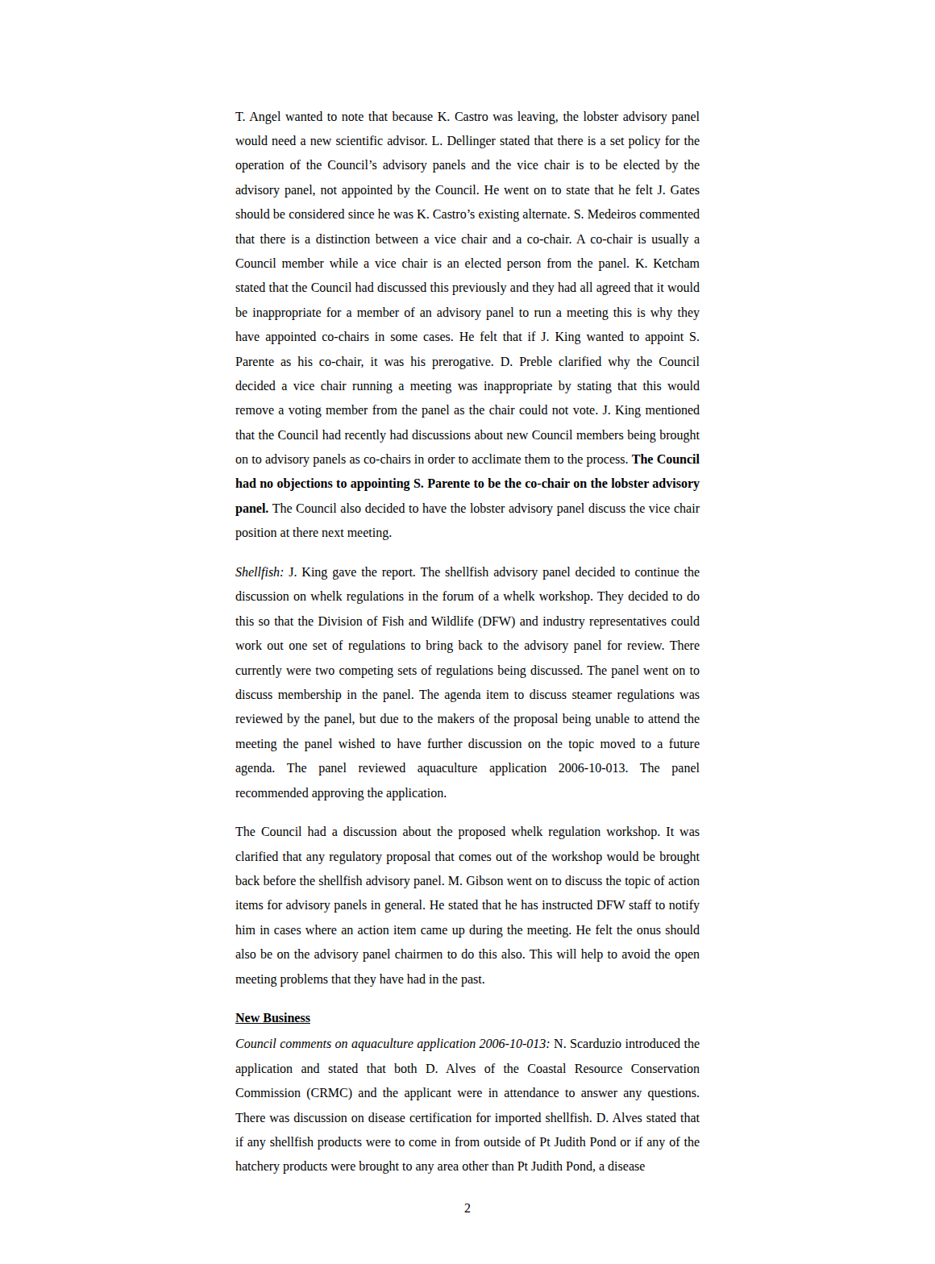T. Angel wanted to note that because K. Castro was leaving, the lobster advisory panel would need a new scientific advisor. L. Dellinger stated that there is a set policy for the operation of the Council’s advisory panels and the vice chair is to be elected by the advisory panel, not appointed by the Council. He went on to state that he felt J. Gates should be considered since he was K. Castro’s existing alternate. S. Medeiros commented that there is a distinction between a vice chair and a co-chair. A co-chair is usually a Council member while a vice chair is an elected person from the panel. K. Ketcham stated that the Council had discussed this previously and they had all agreed that it would be inappropriate for a member of an advisory panel to run a meeting this is why they have appointed co-chairs in some cases. He felt that if J. King wanted to appoint S. Parente as his co-chair, it was his prerogative. D. Preble clarified why the Council decided a vice chair running a meeting was inappropriate by stating that this would remove a voting member from the panel as the chair could not vote. J. King mentioned that the Council had recently had discussions about new Council members being brought on to advisory panels as co-chairs in order to acclimate them to the process. The Council had no objections to appointing S. Parente to be the co-chair on the lobster advisory panel. The Council also decided to have the lobster advisory panel discuss the vice chair position at there next meeting.
Shellfish: J. King gave the report. The shellfish advisory panel decided to continue the discussion on whelk regulations in the forum of a whelk workshop. They decided to do this so that the Division of Fish and Wildlife (DFW) and industry representatives could work out one set of regulations to bring back to the advisory panel for review. There currently were two competing sets of regulations being discussed. The panel went on to discuss membership in the panel. The agenda item to discuss steamer regulations was reviewed by the panel, but due to the makers of the proposal being unable to attend the meeting the panel wished to have further discussion on the topic moved to a future agenda. The panel reviewed aquaculture application 2006-10-013. The panel recommended approving the application.
The Council had a discussion about the proposed whelk regulation workshop. It was clarified that any regulatory proposal that comes out of the workshop would be brought back before the shellfish advisory panel. M. Gibson went on to discuss the topic of action items for advisory panels in general. He stated that he has instructed DFW staff to notify him in cases where an action item came up during the meeting. He felt the onus should also be on the advisory panel chairmen to do this also. This will help to avoid the open meeting problems that they have had in the past.
New Business
Council comments on aquaculture application 2006-10-013: N. Scarduzio introduced the application and stated that both D. Alves of the Coastal Resource Conservation Commission (CRMC) and the applicant were in attendance to answer any questions. There was discussion on disease certification for imported shellfish. D. Alves stated that if any shellfish products were to come in from outside of Pt Judith Pond or if any of the hatchery products were brought to any area other than Pt Judith Pond, a disease
2